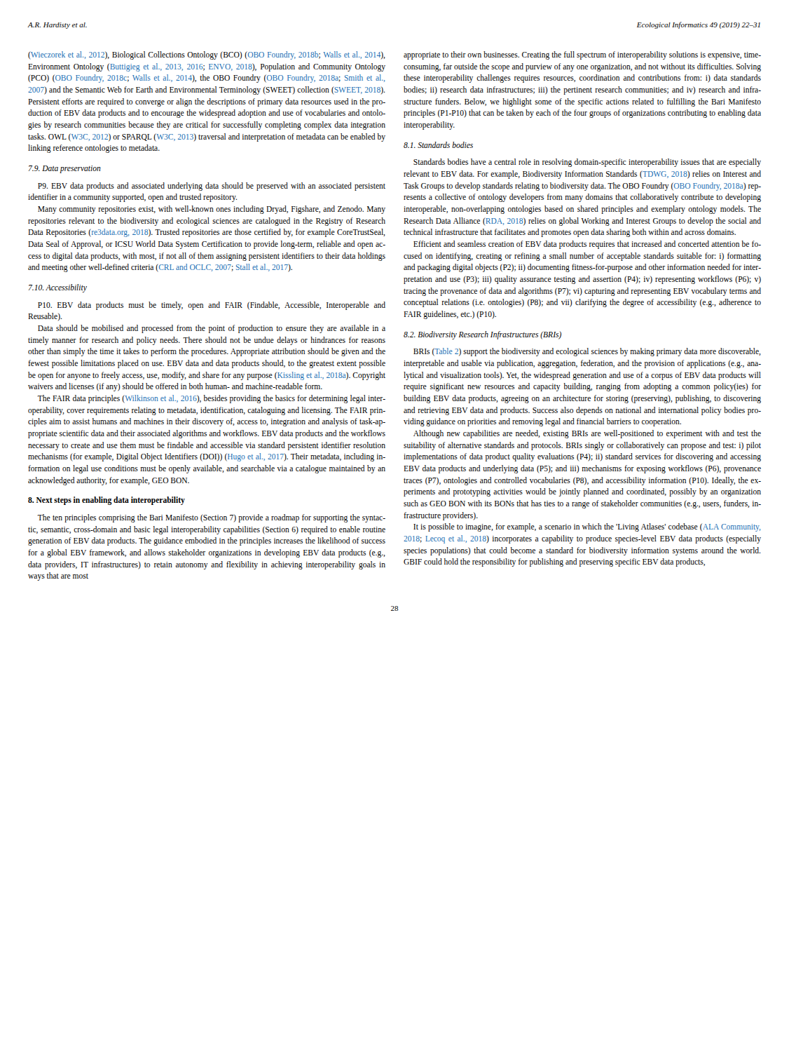A.R. Hardisty et al.
Ecological Informatics 49 (2019) 22–31
(Wieczorek et al., 2012), Biological Collections Ontology (BCO) (OBO Foundry, 2018b; Walls et al., 2014), Environment Ontology (Buttigieg et al., 2013, 2016; ENVO, 2018), Population and Community Ontology (PCO) (OBO Foundry, 2018c; Walls et al., 2014), the OBO Foundry (OBO Foundry, 2018a; Smith et al., 2007) and the Semantic Web for Earth and Environmental Terminology (SWEET) collection (SWEET, 2018). Persistent efforts are required to converge or align the descriptions of primary data resources used in the production of EBV data products and to encourage the widespread adoption and use of vocabularies and ontologies by research communities because they are critical for successfully completing complex data integration tasks. OWL (W3C, 2012) or SPARQL (W3C, 2013) traversal and interpretation of metadata can be enabled by linking reference ontologies to metadata.
7.9. Data preservation
P9. EBV data products and associated underlying data should be preserved with an associated persistent identifier in a community supported, open and trusted repository.
Many community repositories exist, with well-known ones including Dryad, Figshare, and Zenodo. Many repositories relevant to the biodiversity and ecological sciences are catalogued in the Registry of Research Data Repositories (re3data.org, 2018). Trusted repositories are those certified by, for example CoreTrustSeal, Data Seal of Approval, or ICSU World Data System Certification to provide long-term, reliable and open access to digital data products, with most, if not all of them assigning persistent identifiers to their data holdings and meeting other well-defined criteria (CRL and OCLC, 2007; Stall et al., 2017).
7.10. Accessibility
P10. EBV data products must be timely, open and FAIR (Findable, Accessible, Interoperable and Reusable).
Data should be mobilised and processed from the point of production to ensure they are available in a timely manner for research and policy needs. There should not be undue delays or hindrances for reasons other than simply the time it takes to perform the procedures. Appropriate attribution should be given and the fewest possible limitations placed on use. EBV data and data products should, to the greatest extent possible be open for anyone to freely access, use, modify, and share for any purpose (Kissling et al., 2018a). Copyright waivers and licenses (if any) should be offered in both human- and machine-readable form.
The FAIR data principles (Wilkinson et al., 2016), besides providing the basics for determining legal interoperability, cover requirements relating to metadata, identification, cataloguing and licensing. The FAIR principles aim to assist humans and machines in their discovery of, access to, integration and analysis of task-appropriate scientific data and their associated algorithms and workflows. EBV data products and the workflows necessary to create and use them must be findable and accessible via standard persistent identifier resolution mechanisms (for example, Digital Object Identifiers (DOI)) (Hugo et al., 2017). Their metadata, including information on legal use conditions must be openly available, and searchable via a catalogue maintained by an acknowledged authority, for example, GEO BON.
8. Next steps in enabling data interoperability
The ten principles comprising the Bari Manifesto (Section 7) provide a roadmap for supporting the syntactic, semantic, cross-domain and basic legal interoperability capabilities (Section 6) required to enable routine generation of EBV data products. The guidance embodied in the principles increases the likelihood of success for a global EBV framework, and allows stakeholder organizations in developing EBV data products (e.g., data providers, IT infrastructures) to retain autonomy and flexibility in achieving interoperability goals in ways that are most
appropriate to their own businesses. Creating the full spectrum of interoperability solutions is expensive, time-consuming, far outside the scope and purview of any one organization, and not without its difficulties. Solving these interoperability challenges requires resources, coordination and contributions from: i) data standards bodies; ii) research data infrastructures; iii) the pertinent research communities; and iv) research and infrastructure funders. Below, we highlight some of the specific actions related to fulfilling the Bari Manifesto principles (P1-P10) that can be taken by each of the four groups of organizations contributing to enabling data interoperability.
8.1. Standards bodies
Standards bodies have a central role in resolving domain-specific interoperability issues that are especially relevant to EBV data. For example, Biodiversity Information Standards (TDWG, 2018) relies on Interest and Task Groups to develop standards relating to biodiversity data. The OBO Foundry (OBO Foundry, 2018a) represents a collective of ontology developers from many domains that collaboratively contribute to developing interoperable, non-overlapping ontologies based on shared principles and exemplary ontology models. The Research Data Alliance (RDA, 2018) relies on global Working and Interest Groups to develop the social and technical infrastructure that facilitates and promotes open data sharing both within and across domains.
Efficient and seamless creation of EBV data products requires that increased and concerted attention be focused on identifying, creating or refining a small number of acceptable standards suitable for: i) formatting and packaging digital objects (P2); ii) documenting fitness-for-purpose and other information needed for interpretation and use (P3); iii) quality assurance testing and assertion (P4); iv) representing workflows (P6); v) tracing the provenance of data and algorithms (P7); vi) capturing and representing EBV vocabulary terms and conceptual relations (i.e. ontologies) (P8); and vii) clarifying the degree of accessibility (e.g., adherence to FAIR guidelines, etc.) (P10).
8.2. Biodiversity Research Infrastructures (BRIs)
BRIs (Table 2) support the biodiversity and ecological sciences by making primary data more discoverable, interpretable and usable via publication, aggregation, federation, and the provision of applications (e.g., analytical and visualization tools). Yet, the widespread generation and use of a corpus of EBV data products will require significant new resources and capacity building, ranging from adopting a common policy(ies) for building EBV data products, agreeing on an architecture for storing (preserving), publishing, to discovering and retrieving EBV data and products. Success also depends on national and international policy bodies providing guidance on priorities and removing legal and financial barriers to cooperation.
Although new capabilities are needed, existing BRIs are well-positioned to experiment with and test the suitability of alternative standards and protocols. BRIs singly or collaboratively can propose and test: i) pilot implementations of data product quality evaluations (P4); ii) standard services for discovering and accessing EBV data products and underlying data (P5); and iii) mechanisms for exposing workflows (P6), provenance traces (P7), ontologies and controlled vocabularies (P8), and accessibility information (P10). Ideally, the experiments and prototyping activities would be jointly planned and coordinated, possibly by an organization such as GEO BON with its BONs that has ties to a range of stakeholder communities (e.g., users, funders, infrastructure providers).
It is possible to imagine, for example, a scenario in which the 'Living Atlases' codebase (ALA Community, 2018; Lecoq et al., 2018) incorporates a capability to produce species-level EBV data products (especially species populations) that could become a standard for biodiversity information systems around the world. GBIF could hold the responsibility for publishing and preserving specific EBV data products,
28